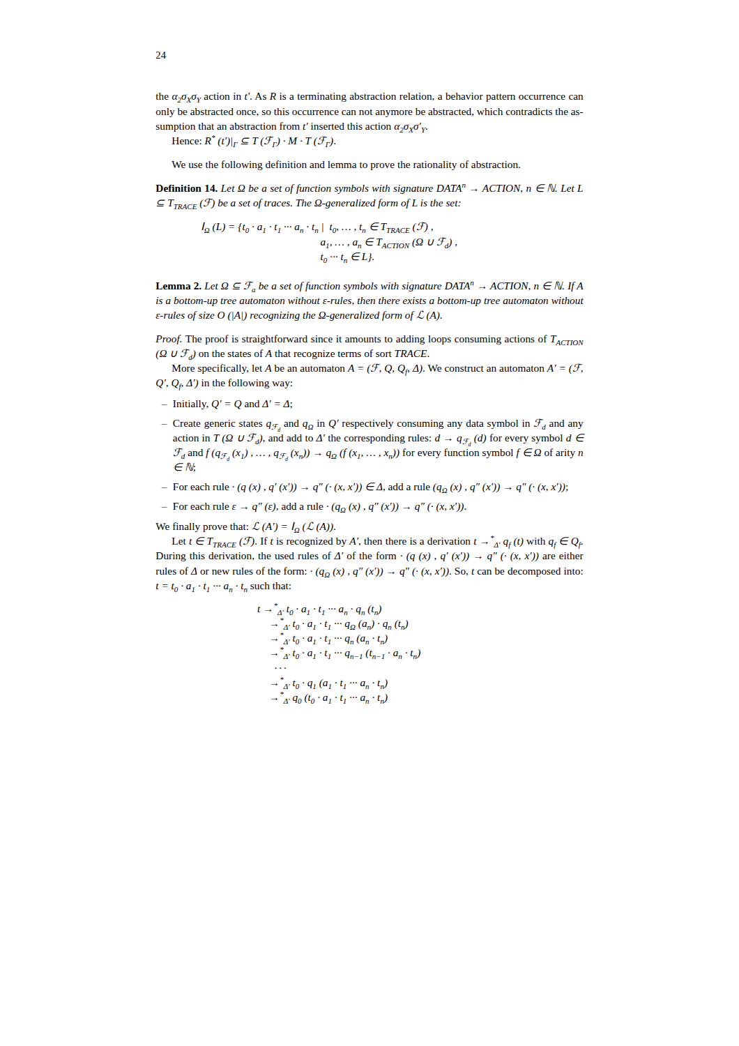24
the α2σXσY action in t′. As R is a terminating abstraction relation, a behavior pattern occurrence can only be abstracted once, so this occurrence can not anymore be abstracted, which contradicts the assumption that an abstraction from t′ inserted this action α2σXσ′Y.
Hence: R* (t′)|Γ ⊆ T (ℱΓ) · M · T (ℱΓ).
We use the following definition and lemma to prove the rationality of abstraction.
Definition 14. Let Ω be a set of function symbols with signature DATAn → ACTION, n ∈ ℕ. Let L ⊆ TTRACE (ℱ) be a set of traces. The Ω-generalized form of L is the set:
ⅠΩ (L) = {t0 · a1 · t1 ··· an · tn | t0, … , tn ∈ TTRACE (ℱ) , a1, … , an ∈ TACTION (Ω ∪ ℱd) , t0 ··· tn ∈ L}.
Lemma 2. Let Ω ⊆ ℱa be a set of function symbols with signature DATAn → ACTION, n ∈ ℕ. If A is a bottom-up tree automaton without ε-rules, then there exists a bottom-up tree automaton without ε-rules of size O (|A|) recognizing the Ω-generalized form of ℒ (A).
Proof. The proof is straightforward since it amounts to adding loops consuming actions of TACTION (Ω ∪ ℱd) on the states of A that recognize terms of sort TRACE.
More specifically, let A be an automaton A = (ℱ, Q, Qf, Δ). We construct an automaton A′ = (ℱ, Q′, Qf, Δ′) in the following way:
Initially, Q′ = Q and Δ′ = Δ;
Create generic states qℱd and qΩ in Q′ respectively consuming any data symbol in ℱd and any action in T (Ω ∪ ℱd), and add to Δ′ the corresponding rules: d → qℱd (d) for every symbol d ∈ ℱd and f (qℱd (x1) , … , qℱd (xn)) → qΩ (f (x1, … , xn)) for every function symbol f ∈ Ω of arity n ∈ ℕ;
For each rule · (q (x) , q′ (x′)) → q″ (· (x, x′)) ∈ Δ, add a rule (qΩ (x) , q″ (x′)) → q″ (· (x, x′));
For each rule ε → q″ (ε), add a rule · (qΩ (x) , q″ (x′)) → q″ (· (x, x′)).
We finally prove that: ℒ (A′) = ⅠΩ (ℒ (A)).
Let t ∈ TTRACE (ℱ). If t is recognized by A′, then there is a derivation t →*Δ′ qf (t) with qf ∈ Qf. During this derivation, the used rules of Δ′ of the form · (q (x) , q′ (x′)) → q″ (· (x, x′)) are either rules of Δ or new rules of the form: · (qΩ (x) , q″ (x′)) → q″ (· (x, x′)). So, t can be decomposed into: t = t0 · a1 · t1 ··· an · tn such that:
t →*Δ′ t0 · a1 · t1 ··· an · qn (tn) →*Δ′ t0 · a1 · t1 ··· qΩ (an) · qn (tn) →*Δ′ t0 · a1 · t1 ··· qn (an · tn) →*Δ′ t0 · a1 · t1 ··· qn−1 (tn−1 · an · tn) ··· →*Δ′ t0 · q1 (a1 · t1 ··· an · tn) →*Δ′ q0 (t0 · a1 · t1 ··· an · tn)